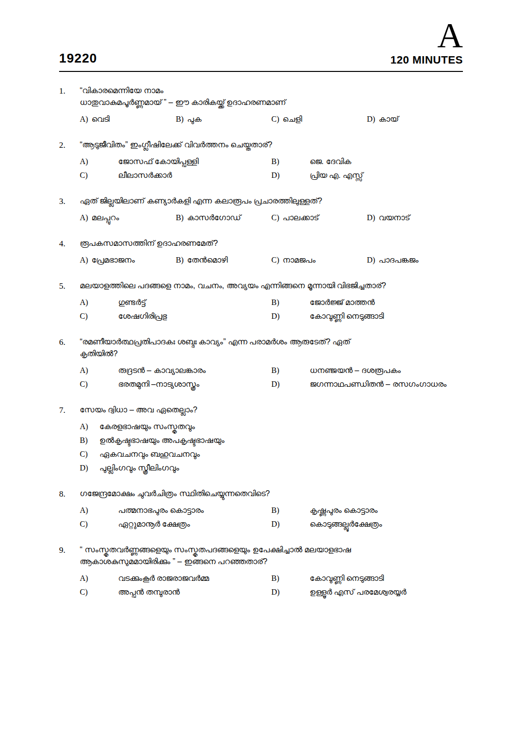19220
A
120 MINUTES
“വികാരമെന്നിയേ നാമം ധാതുവാകുമപൂർണ്ണമായ് ” – ഈ കാരികയ്ക്ക് ഉദാഹരണമാണ്
| A) | വെടി | B) | പുക | C) | ചെളി | D) | കായ് |
“ആടുജീവിതം” ഇംഗ്ലീഷിലേക്ക് വിവർത്തനം ചെയ്തതാര്?
| A) | ജോസഫ് കോയിപ്പള്ളി | B) | ജെ. ദേവിക |
| C) | ലീലാസർക്കാർ | D) | പ്രിയ എ. എസ്സ് |
ഏത് ജില്ലയിലാണ് കണ്യാർകളി എന്ന കലാരൂപം പ്രചാരത്തിലുള്ളത്?
| A) | മലപ്പുറം | B) | കാസർഗോഡ് | C) | പാലക്കാട് | D) | വയനാട് |
രൂപകസമാസത്തിന് ഉദാഹരണമേത്?
| A) | പ്രേമഭാജനം | B) | തേൻമൊഴി | C) | നാമജപം | D) | പാദപങ്കജം |
മലയാളത്തിലെ പദങ്ങളെ നാമം, വചനം, അവ്യയം എന്നിങ്ങനെ മൂന്നായി വിഭജിച്ചതാര്?
| A) | ഗുണ്ടർട്ട് | B) | ജോർജ്ജ് മാത്തൻ |
| C) | ശേഷഗിരിപ്രഭു | D) | കോവുണ്ണി നെടുങ്ങാടി |
“രമണീയാർത്ഥപ്രതിപാദകഃ ശബ്ദഃ കാവ്യം” എന്ന പരാമർശം ആരുടേത്? ഏത് കൃതിയിൽ?
| A) | രുദ്രടൻ – കാവ്യാലങ്കാരം | B) | ധനഞ്ജയൻ – ദശരൂപകം |
| C) | ഭരതമുനി –നാട്യശാസ്ത്രം | D) | ജഗന്നാഥപണ്ഡിതൻ – രസഗംഗാധരം |
സേയം ദ്വിധാ – അവ ഏതെല്ലാം?
| A) | കേരളഭാഷയും സംസ്കൃതവും |
| B) | ഉൽകൃഷ്ടഭാഷയും അപകൃഷ്ടഭാഷയും |
| C) | ഏകവചനവും ബഹുവചനവും |
| D) | പുല്ലിംഗവും സ്ത്രീലിംഗവും |
ഗജേന്ദ്രമോക്ഷം ചുവർചിത്രം സ്ഥിതിചെയ്യുന്നതെവിടെ?
| A) | പത്മനാഭപുരം കൊട്ടാരം | B) | കൃഷ്ണപുരം കൊട്ടാരം |
| C) | ഏറ്റുമാനൂർ ക്ഷേത്രം | D) | കൊടുങ്ങല്ലൂർക്ഷേത്രം |
“ സംസ്കൃതവർണ്ണങ്ങളെയും സംസ്കൃതപദങ്ങളെയും ഉപേക്ഷിച്ചാൽ മലയാളഭാഷ ആകാശകുസുമമായിരിക്കും ” – ഇങ്ങനെ പറഞ്ഞതാര്?
| A) | വടക്കുംകൂർ രാജരാജവർമ്മ | B) | കോവുണ്ണി നെടുങ്ങാടി |
| C) | അപ്പൻ തമ്പുരാൻ | D) | ഉള്ളൂർ എസ് പരമേശ്വരയ്യർ |